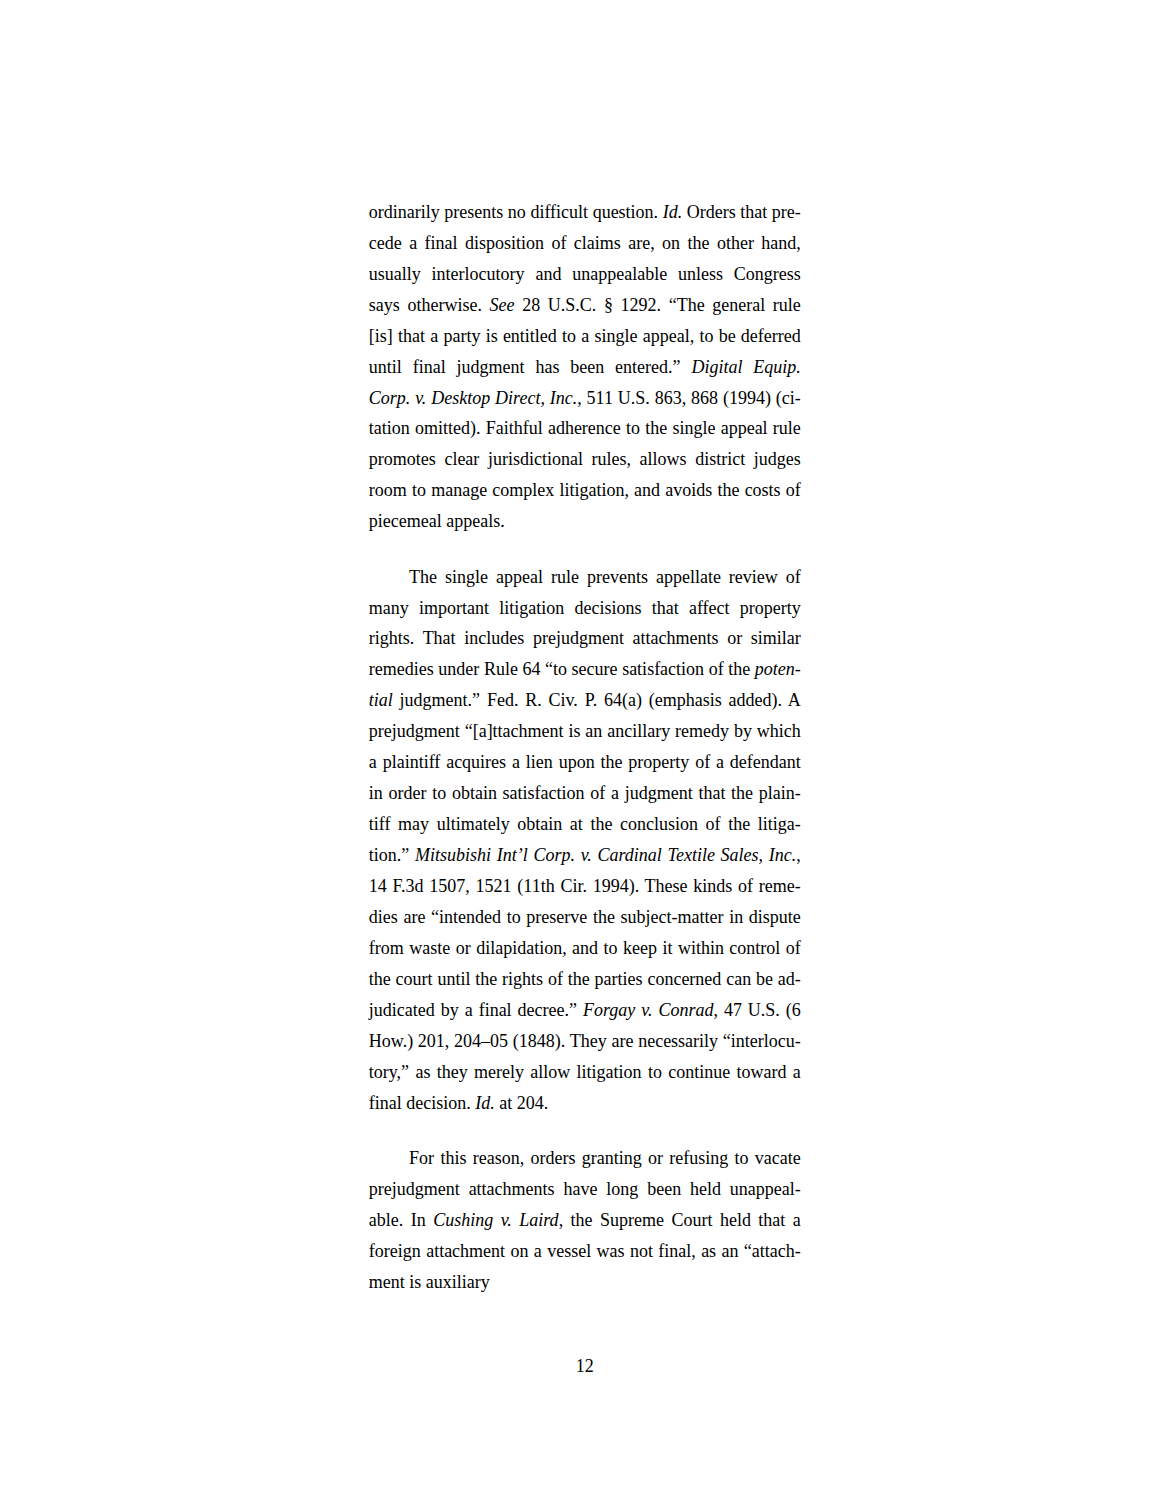ordinarily presents no difficult question. Id. Orders that precede a final disposition of claims are, on the other hand, usually interlocutory and unappealable unless Congress says otherwise. See 28 U.S.C. § 1292. “The general rule [is] that a party is entitled to a single appeal, to be deferred until final judgment has been entered.” Digital Equip. Corp. v. Desktop Direct, Inc., 511 U.S. 863, 868 (1994) (citation omitted). Faithful adherence to the single appeal rule promotes clear jurisdictional rules, allows district judges room to manage complex litigation, and avoids the costs of piecemeal appeals.
The single appeal rule prevents appellate review of many important litigation decisions that affect property rights. That includes prejudgment attachments or similar remedies under Rule 64 “to secure satisfaction of the potential judgment.” Fed. R. Civ. P. 64(a) (emphasis added). A prejudgment “[a]ttachment is an ancillary remedy by which a plaintiff acquires a lien upon the property of a defendant in order to obtain satisfaction of a judgment that the plaintiff may ultimately obtain at the conclusion of the litigation.” Mitsubishi Int’l Corp. v. Cardinal Textile Sales, Inc., 14 F.3d 1507, 1521 (11th Cir. 1994). These kinds of remedies are “intended to preserve the subject-matter in dispute from waste or dilapidation, and to keep it within control of the court until the rights of the parties concerned can be adjudicated by a final decree.” Forgay v. Conrad, 47 U.S. (6 How.) 201, 204–05 (1848). They are necessarily “interlocutory,” as they merely allow litigation to continue toward a final decision. Id. at 204.
For this reason, orders granting or refusing to vacate prejudgment attachments have long been held unappealable. In Cushing v. Laird, the Supreme Court held that a foreign attachment on a vessel was not final, as an “attachment is auxiliary
12